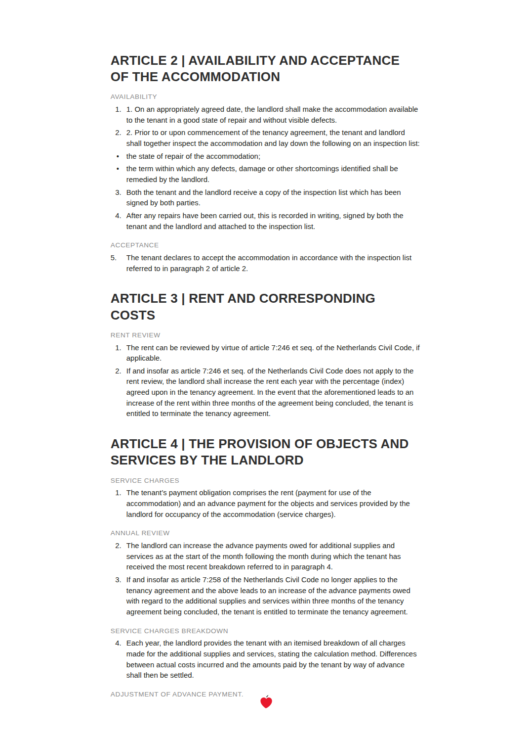ARTICLE 2 | AVAILABILITY AND ACCEPTANCE OF THE ACCOMMODATION
AVAILABILITY
1. On an appropriately agreed date, the landlord shall make the accommodation available to the tenant in a good state of repair and without visible defects.
2. Prior to or upon commencement of the tenancy agreement, the tenant and landlord shall together inspect the accommodation and lay down the following on an inspection list:
the state of repair of the accommodation;
the term within which any defects, damage or other shortcomings identified shall be remedied by the landlord.
Both the tenant and the landlord receive a copy of the inspection list which has been signed by both parties.
After any repairs have been carried out, this is recorded in writing, signed by both the tenant and the landlord and attached to the inspection list.
ACCEPTANCE
5. The tenant declares to accept the accommodation in accordance with the inspection list referred to in paragraph 2 of article 2.
ARTICLE 3 | RENT AND CORRESPONDING COSTS
RENT REVIEW
The rent can be reviewed by virtue of article 7:246 et seq. of the Netherlands Civil Code, if applicable.
If and insofar as article 7:246 et seq. of the Netherlands Civil Code does not apply to the rent review, the landlord shall increase the rent each year with the percentage (index) agreed upon in the tenancy agreement. In the event that the aforementioned leads to an increase of the rent within three months of the agreement being concluded, the tenant is entitled to terminate the tenancy agreement.
ARTICLE 4 | THE PROVISION OF OBJECTS AND SERVICES BY THE LANDLORD
SERVICE CHARGES
The tenant’s payment obligation comprises the rent (payment for use of the accommodation) and an advance payment for the objects and services provided by the landlord for occupancy of the accommodation (service charges).
ANNUAL REVIEW
The landlord can increase the advance payments owed for additional supplies and services as at the start of the month following the month during which the tenant has received the most recent breakdown referred to in paragraph 4.
If and insofar as article 7:258 of the Netherlands Civil Code no longer applies to the tenancy agreement and the above leads to an increase of the advance payments owed with regard to the additional supplies and services within three months of the tenancy agreement being concluded, the tenant is entitled to terminate the tenancy agreement.
SERVICE CHARGES BREAKDOWN
Each year, the landlord provides the tenant with an itemised breakdown of all charges made for the additional supplies and services, stating the calculation method. Differences between actual costs incurred and the amounts paid by the tenant by way of advance shall then be settled.
ADJUSTMENT OF ADVANCE PAYMENT.